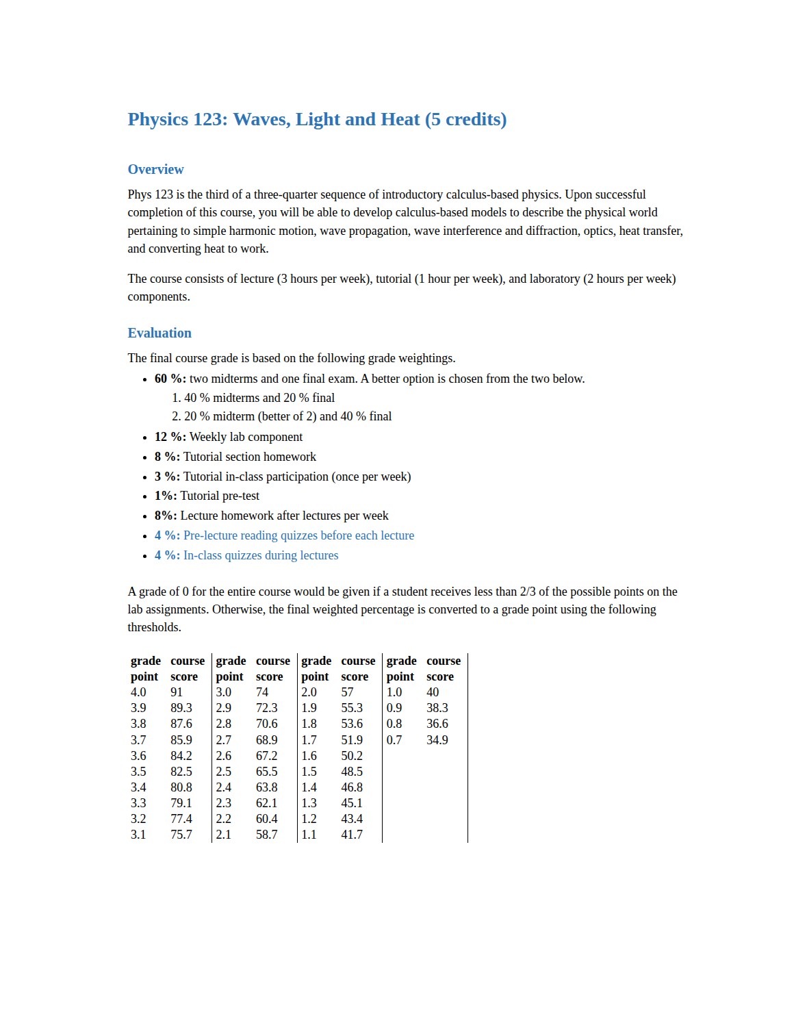Physics 123: Waves, Light and Heat (5 credits)
Overview
Phys 123 is the third of a three-quarter sequence of introductory calculus-based physics. Upon successful completion of this course, you will be able to develop calculus-based models to describe the physical world pertaining to simple harmonic motion, wave propagation, wave interference and diffraction, optics, heat transfer, and converting heat to work.
The course consists of lecture (3 hours per week), tutorial (1 hour per week), and laboratory (2 hours per week) components.
Evaluation
The final course grade is based on the following grade weightings.
60 %: two midterms and one final exam. A better option is chosen from the two below.
40 % midterms and 20 % final
20 % midterm (better of 2) and 40 % final
12 %: Weekly lab component
8 %: Tutorial section homework
3 %: Tutorial in-class participation (once per week)
1%: Tutorial pre-test
8%: Lecture homework after lectures per week
4 %: Pre-lecture reading quizzes before each lecture
4 %: In-class quizzes during lectures
A grade of 0 for the entire course would be given if a student receives less than 2/3 of the possible points on the lab assignments. Otherwise, the final weighted percentage is converted to a grade point using the following thresholds.
| grade point | course score | grade point | course score | grade point | course score | grade point | course score | |
| --- | --- | --- | --- | --- | --- | --- | --- | --- |
| 4.0 | 91 | 3.0 | 74 | 2.0 | 57 | 1.0 | 40 | |
| 3.9 | 89.3 | 2.9 | 72.3 | 1.9 | 55.3 | 0.9 | 38.3 | |
| 3.8 | 87.6 | 2.8 | 70.6 | 1.8 | 53.6 | 0.8 | 36.6 | |
| 3.7 | 85.9 | 2.7 | 68.9 | 1.7 | 51.9 | 0.7 | 34.9 | |
| 3.6 | 84.2 | 2.6 | 67.2 | 1.6 | 50.2 | | | |
| 3.5 | 82.5 | 2.5 | 65.5 | 1.5 | 48.5 | | | |
| 3.4 | 80.8 | 2.4 | 63.8 | 1.4 | 46.8 | | | |
| 3.3 | 79.1 | 2.3 | 62.1 | 1.3 | 45.1 | | | |
| 3.2 | 77.4 | 2.2 | 60.4 | 1.2 | 43.4 | | | |
| 3.1 | 75.7 | 2.1 | 58.7 | 1.1 | 41.7 | | | |